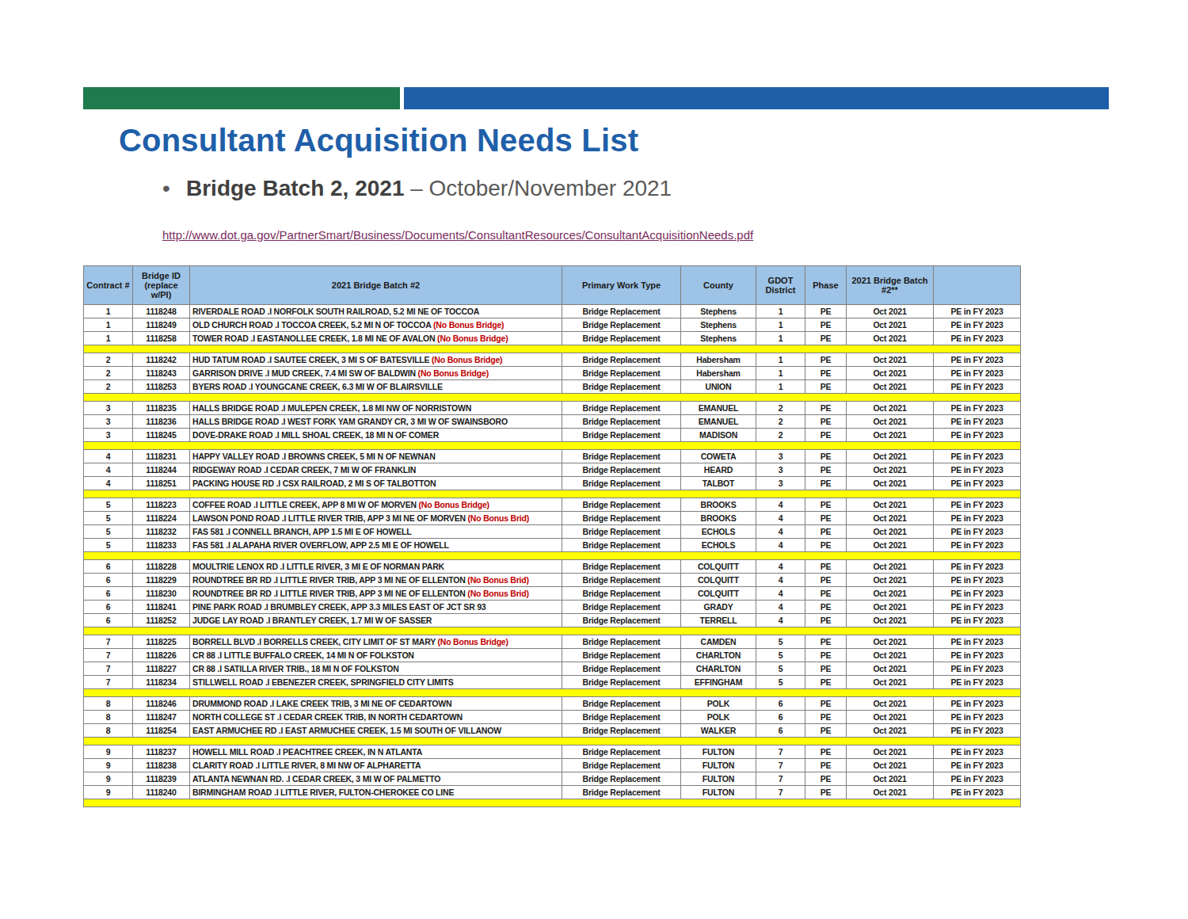Consultant Acquisition Needs List
•Bridge Batch 2, 2021 – October/November 2021
http://www.dot.ga.gov/PartnerSmart/Business/Documents/ConsultantResources/ConsultantAcquisitionNeeds.pdf
| Contract # | Bridge ID (replace w/PI) | 2021 Bridge Batch #2 | Primary Work Type | County | GDOT District | Phase | 2021 Bridge Batch #2** | |
| --- | --- | --- | --- | --- | --- | --- | --- | --- |
| 1 | 1118248 | RIVERDALE ROAD .I NORFOLK SOUTH RAILROAD, 5.2 MI NE OF TOCCOA | Bridge Replacement | Stephens | 1 | PE | Oct 2021 | PE in FY 2023 |
| 1 | 1118249 | OLD CHURCH ROAD .I TOCCOA CREEK, 5.2 MI N OF TOCCOA (No Bonus Bridge) | Bridge Replacement | Stephens | 1 | PE | Oct 2021 | PE in FY 2023 |
| 1 | 1118258 | TOWER ROAD .I EASTANOLLEE CREEK, 1.8 MI NE OF AVALON (No Bonus Bridge) | Bridge Replacement | Stephens | 1 | PE | Oct 2021 | PE in FY 2023 |
| 2 | 1118242 | HUD TATUM ROAD .I SAUTEE CREEK, 3 MI S OF BATESVILLE (No Bonus Bridge) | Bridge Replacement | Habersham | 1 | PE | Oct 2021 | PE in FY 2023 |
| 2 | 1118243 | GARRISON DRIVE .I MUD CREEK, 7.4 MI SW OF BALDWIN (No Bonus Bridge) | Bridge Replacement | Habersham | 1 | PE | Oct 2021 | PE in FY 2023 |
| 2 | 1118253 | BYERS ROAD .I YOUNGCANE CREEK, 6.3 MI W OF BLAIRSVILLE | Bridge Replacement | UNION | 1 | PE | Oct 2021 | PE in FY 2023 |
| 3 | 1118235 | HALLS BRIDGE ROAD .I MULEPEN CREEK, 1.8 MI NW OF NORRISTOWN | Bridge Replacement | EMANUEL | 2 | PE | Oct 2021 | PE in FY 2023 |
| 3 | 1118236 | HALLS BRIDGE ROAD .I WEST FORK YAM GRANDY CR, 3 MI W OF SWAINSBORO | Bridge Replacement | EMANUEL | 2 | PE | Oct 2021 | PE in FY 2023 |
| 3 | 1118245 | DOVE-DRAKE ROAD .I MILL SHOAL CREEK, 18 MI N OF COMER | Bridge Replacement | MADISON | 2 | PE | Oct 2021 | PE in FY 2023 |
| 4 | 1118231 | HAPPY VALLEY ROAD .I BROWNS CREEK, 5 MI N OF NEWNAN | Bridge Replacement | COWETA | 3 | PE | Oct 2021 | PE in FY 2023 |
| 4 | 1118244 | RIDGEWAY ROAD .I CEDAR CREEK, 7 MI W OF FRANKLIN | Bridge Replacement | HEARD | 3 | PE | Oct 2021 | PE in FY 2023 |
| 4 | 1118251 | PACKING HOUSE RD .I CSX RAILROAD, 2 MI S OF TALBOTTON | Bridge Replacement | TALBOT | 3 | PE | Oct 2021 | PE in FY 2023 |
| 5 | 1118223 | COFFEE ROAD .I LITTLE CREEK, APP 8 MI W OF MORVEN (No Bonus Bridge) | Bridge Replacement | BROOKS | 4 | PE | Oct 2021 | PE in FY 2023 |
| 5 | 1118224 | LAWSON POND ROAD .I LITTLE RIVER TRIB, APP 3 MI NE OF MORVEN (No Bonus Brid) | Bridge Replacement | BROOKS | 4 | PE | Oct 2021 | PE in FY 2023 |
| 5 | 1118232 | FAS 581 .I CONNELL BRANCH, APP 1.5 MI E OF HOWELL | Bridge Replacement | ECHOLS | 4 | PE | Oct 2021 | PE in FY 2023 |
| 5 | 1118233 | FAS 581 .I ALAPAHA RIVER OVERFLOW, APP 2.5 MI E OF HOWELL | Bridge Replacement | ECHOLS | 4 | PE | Oct 2021 | PE in FY 2023 |
| 6 | 1118228 | MOULTRIE LENOX RD .I LITTLE RIVER, 3 MI E OF NORMAN PARK | Bridge Replacement | COLQUITT | 4 | PE | Oct 2021 | PE in FY 2023 |
| 6 | 1118229 | ROUNDTREE BR RD .I LITTLE RIVER TRIB, APP 3 MI NE OF ELLENTON (No Bonus Brid) | Bridge Replacement | COLQUITT | 4 | PE | Oct 2021 | PE in FY 2023 |
| 6 | 1118230 | ROUNDTREE BR RD .I LITTLE RIVER TRIB, APP 3 MI NE OF ELLENTON (No Bonus Brid) | Bridge Replacement | COLQUITT | 4 | PE | Oct 2021 | PE in FY 2023 |
| 6 | 1118241 | PINE PARK ROAD .I BRUMBLEY CREEK, APP 3.3 MILES EAST OF JCT SR 93 | Bridge Replacement | GRADY | 4 | PE | Oct 2021 | PE in FY 2023 |
| 6 | 1118252 | JUDGE LAY ROAD .I BRANTLEY CREEK, 1.7 MI W OF SASSER | Bridge Replacement | TERRELL | 4 | PE | Oct 2021 | PE in FY 2023 |
| 7 | 1118225 | BORRELL BLVD .I BORRELLS CREEK, CITY LIMIT OF ST MARY (No Bonus Bridge) | Bridge Replacement | CAMDEN | 5 | PE | Oct 2021 | PE in FY 2023 |
| 7 | 1118226 | CR 88 .I LITTLE BUFFALO CREEK, 14 MI N OF FOLKSTON | Bridge Replacement | CHARLTON | 5 | PE | Oct 2021 | PE in FY 2023 |
| 7 | 1118227 | CR 88 .I SATILLA RIVER TRIB., 18 MI N OF FOLKSTON | Bridge Replacement | CHARLTON | 5 | PE | Oct 2021 | PE in FY 2023 |
| 7 | 1118234 | STILLWELL ROAD .I EBENEZER CREEK, SPRINGFIELD CITY LIMITS | Bridge Replacement | EFFINGHAM | 5 | PE | Oct 2021 | PE in FY 2023 |
| 8 | 1118246 | DRUMMOND ROAD .I LAKE CREEK TRIB, 3 MI NE OF CEDARTOWN | Bridge Replacement | POLK | 6 | PE | Oct 2021 | PE in FY 2023 |
| 8 | 1118247 | NORTH COLLEGE ST .I CEDAR CREEK TRIB, IN NORTH CEDARTOWN | Bridge Replacement | POLK | 6 | PE | Oct 2021 | PE in FY 2023 |
| 8 | 1118254 | EAST ARMUCHEE RD .I EAST ARMUCHEE CREEK, 1.5 MI SOUTH OF VILLANOW | Bridge Replacement | WALKER | 6 | PE | Oct 2021 | PE in FY 2023 |
| 9 | 1118237 | HOWELL MILL ROAD .I PEACHTREE CREEK, IN N ATLANTA | Bridge Replacement | FULTON | 7 | PE | Oct 2021 | PE in FY 2023 |
| 9 | 1118238 | CLARITY ROAD .I LITTLE RIVER, 8 MI NW OF ALPHARETTA | Bridge Replacement | FULTON | 7 | PE | Oct 2021 | PE in FY 2023 |
| 9 | 1118239 | ATLANTA NEWNAN RD. .I CEDAR CREEK, 3 MI W OF PALMETTO | Bridge Replacement | FULTON | 7 | PE | Oct 2021 | PE in FY 2023 |
| 9 | 1118240 | BIRMINGHAM ROAD .I LITTLE RIVER, FULTON-CHEROKEE CO LINE | Bridge Replacement | FULTON | 7 | PE | Oct 2021 | PE in FY 2023 |